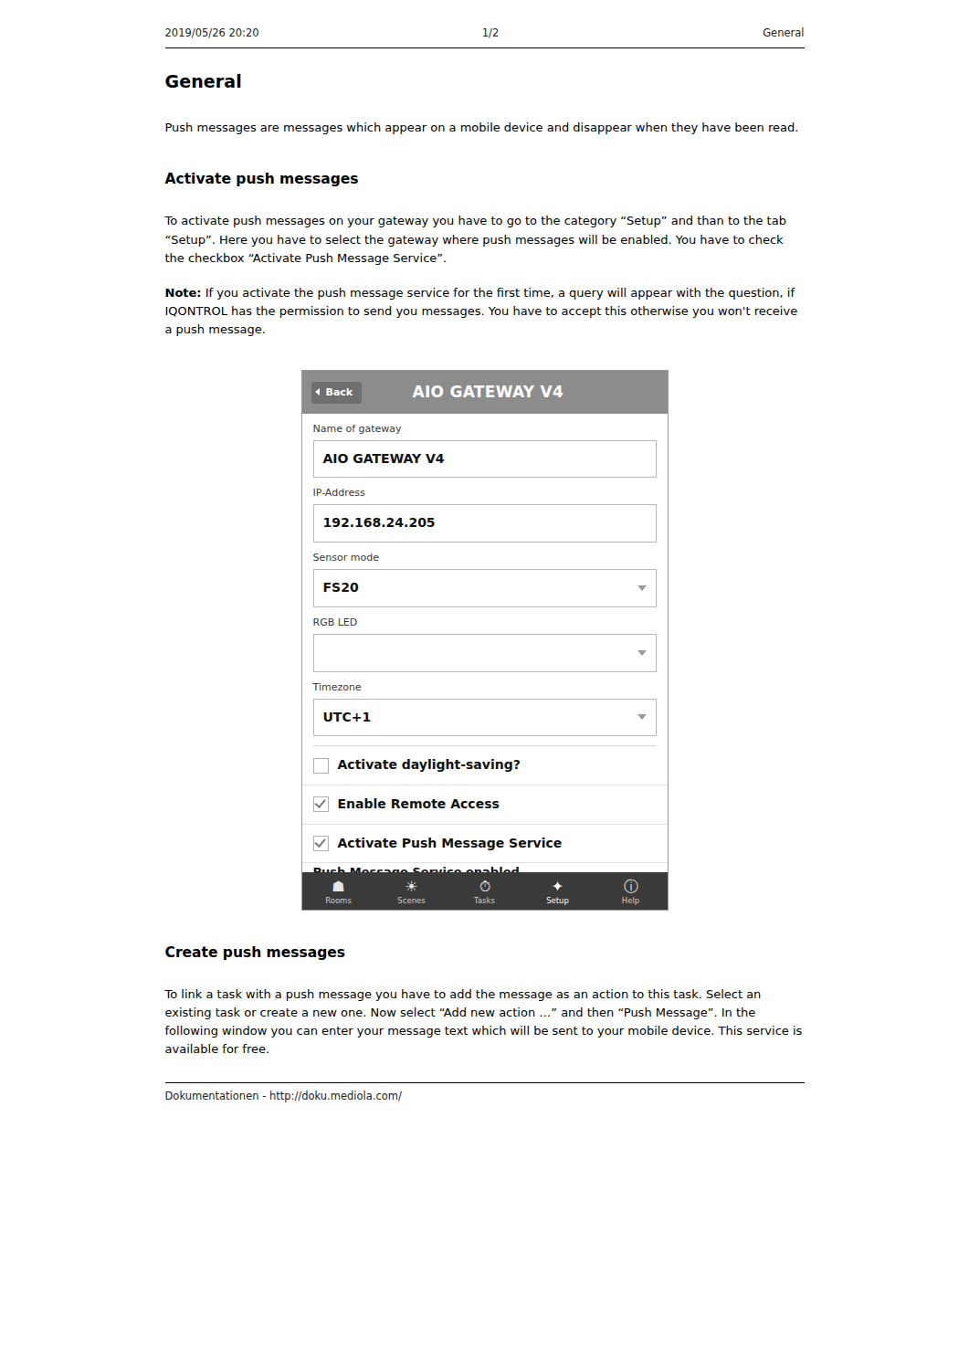2019/05/26 20:20
1/2
General
General
Push messages are messages which appear on a mobile device and disappear when they have been read.
Activate push messages
To activate push messages on your gateway you have to go to the category “Setup” and than to the tab “Setup”. Here you have to select the gateway where push messages will be enabled. You have to check the checkbox “Activate Push Message Service”.
Note: If you activate the push message service for the first time, a query will appear with the question, if IQONTROL has the permission to send you messages. You have to accept this otherwise you won't receive a push message.
Back
AIO GATEWAY V4
Name of gateway
AIO GATEWAY V4
IP-Address
192.168.24.205
Sensor mode
FS20
RGB LED
Timezone
UTC+1
Activate daylight-saving?
Enable Remote Access
Activate Push Message Service
Push Message Service enabled
☗Rooms
☀Scenes
⏱Tasks
✦Setup
ⓘHelp
Create push messages
To link a task with a push message you have to add the message as an action to this task. Select an existing task or create a new one. Now select “Add new action …” and then “Push Message”. In the following window you can enter your message text which will be sent to your mobile device. This service is available for free.
Dokumentationen - http://doku.mediola.com/